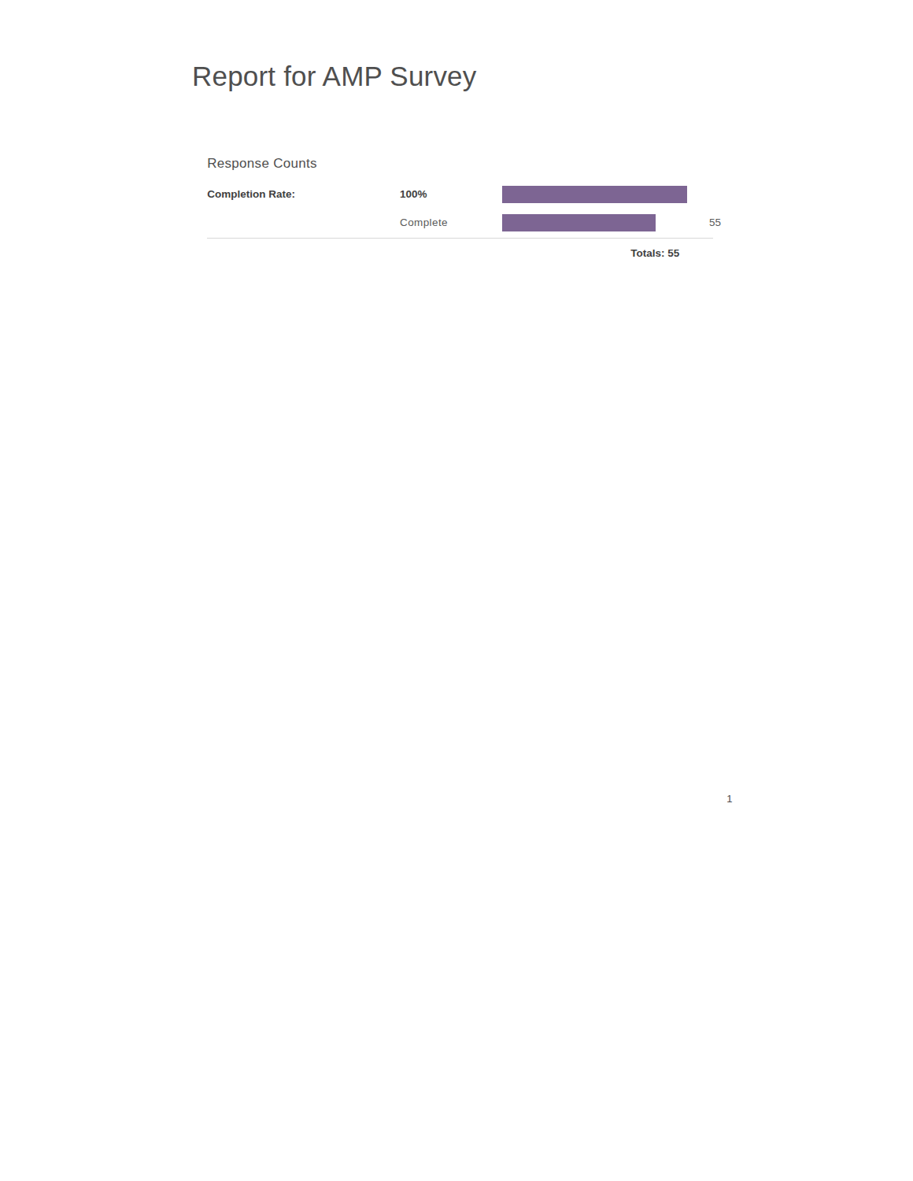Report for AMP Survey
Response Counts
| Completion Rate: | 100% | | |
| | Complete | | 55 |
Totals: 55
1